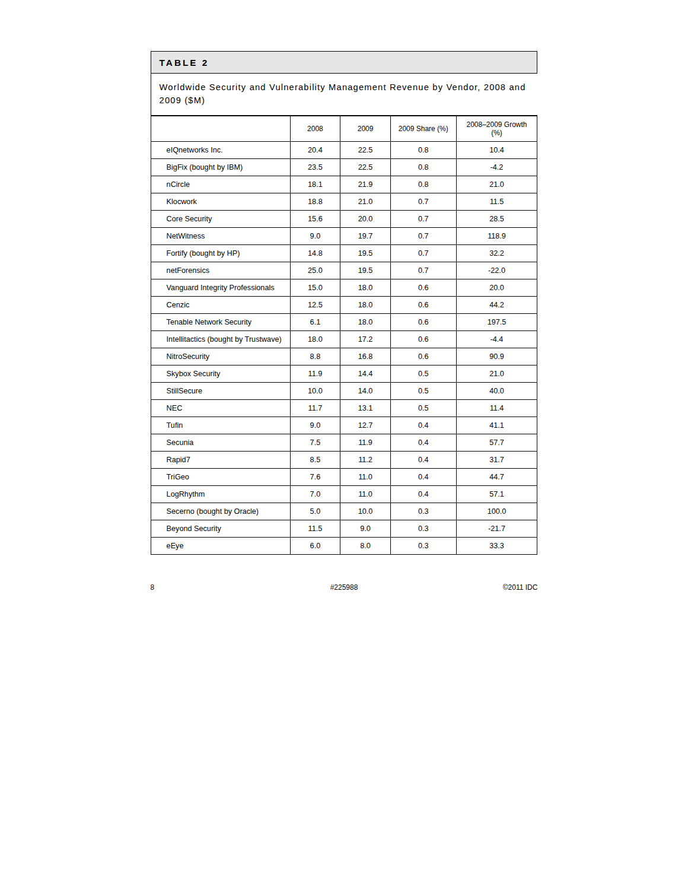TABLE 2
Worldwide Security and Vulnerability Management Revenue by Vendor, 2008 and 2009 ($M)
| | 2008 | 2009 | 2009 Share (%) | 2008–2009 Growth (%) |
| --- | --- | --- | --- | --- |
| eIQnetworks Inc. | 20.4 | 22.5 | 0.8 | 10.4 |
| BigFix (bought by IBM) | 23.5 | 22.5 | 0.8 | -4.2 |
| nCircle | 18.1 | 21.9 | 0.8 | 21.0 |
| Klocwork | 18.8 | 21.0 | 0.7 | 11.5 |
| Core Security | 15.6 | 20.0 | 0.7 | 28.5 |
| NetWitness | 9.0 | 19.7 | 0.7 | 118.9 |
| Fortify (bought by HP) | 14.8 | 19.5 | 0.7 | 32.2 |
| netForensics | 25.0 | 19.5 | 0.7 | -22.0 |
| Vanguard Integrity Professionals | 15.0 | 18.0 | 0.6 | 20.0 |
| Cenzic | 12.5 | 18.0 | 0.6 | 44.2 |
| Tenable Network Security | 6.1 | 18.0 | 0.6 | 197.5 |
| Intellitactics (bought by Trustwave) | 18.0 | 17.2 | 0.6 | -4.4 |
| NitroSecurity | 8.8 | 16.8 | 0.6 | 90.9 |
| Skybox Security | 11.9 | 14.4 | 0.5 | 21.0 |
| StillSecure | 10.0 | 14.0 | 0.5 | 40.0 |
| NEC | 11.7 | 13.1 | 0.5 | 11.4 |
| Tufin | 9.0 | 12.7 | 0.4 | 41.1 |
| Secunia | 7.5 | 11.9 | 0.4 | 57.7 |
| Rapid7 | 8.5 | 11.2 | 0.4 | 31.7 |
| TriGeo | 7.6 | 11.0 | 0.4 | 44.7 |
| LogRhythm | 7.0 | 11.0 | 0.4 | 57.1 |
| Secerno (bought by Oracle) | 5.0 | 10.0 | 0.3 | 100.0 |
| Beyond Security | 11.5 | 9.0 | 0.3 | -21.7 |
| eEye | 6.0 | 8.0 | 0.3 | 33.3 |
8
#225988
©2011 IDC